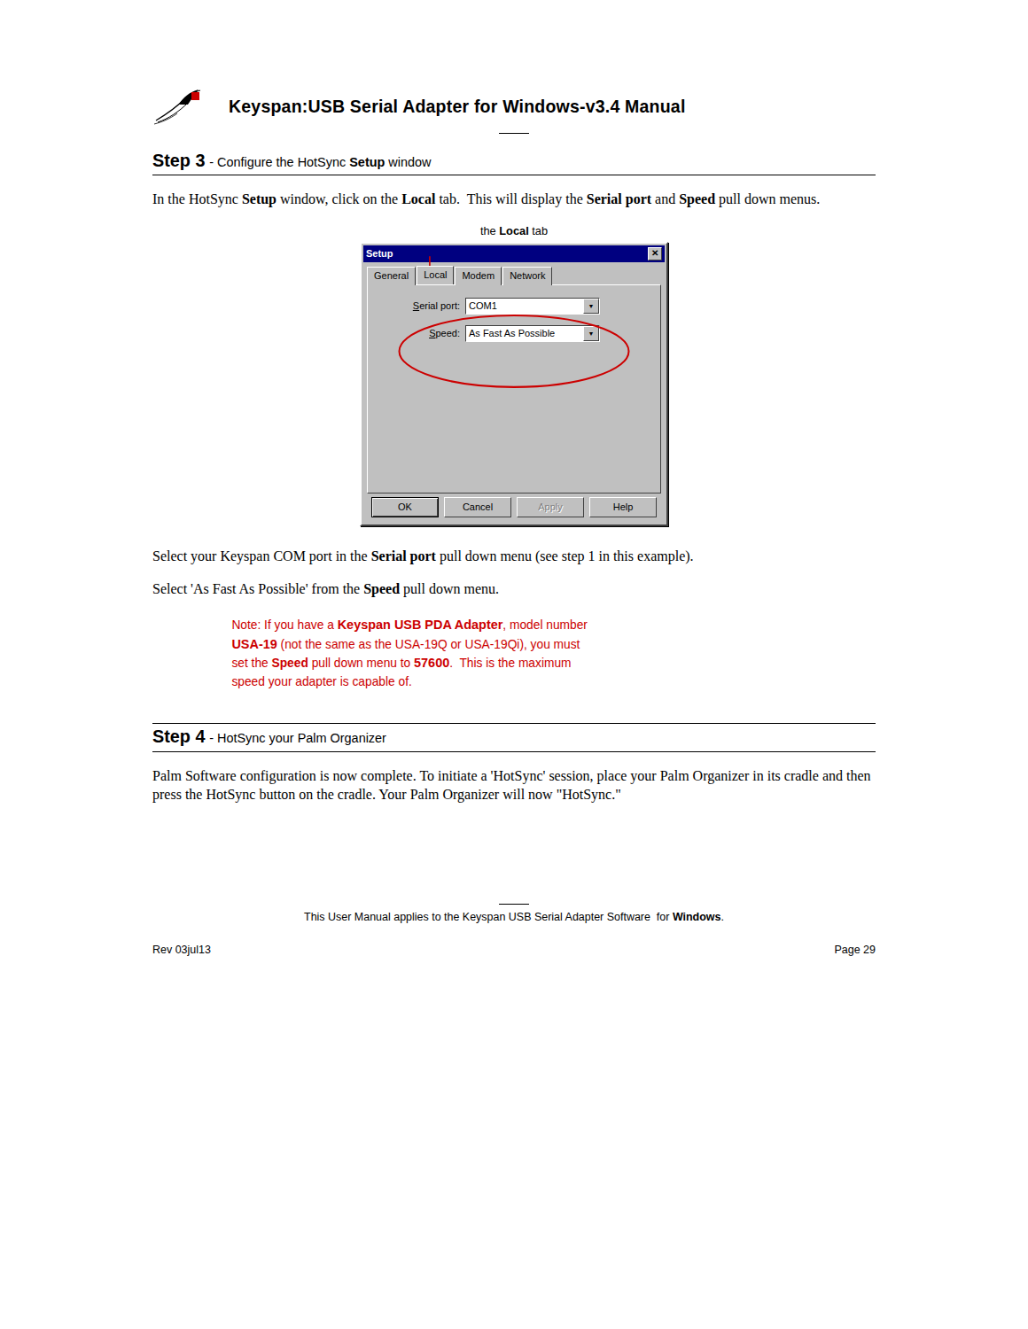Keyspan:USB Serial Adapter for Windows-v3.4 Manual
Step 3 - Configure the HotSync Setup window
In the HotSync Setup window, click on the Local tab. This will display the Serial port and Speed pull down menus.
the Local tab
Setup ✕
General
Local
Modem
Network
Serial port:
COM1▼
Speed:
As Fast As Possible▼
OK
Cancel
Apply
Help
Select your Keyspan COM port in the Serial port pull down menu (see step 1 in this example).
Select 'As Fast As Possible' from the Speed pull down menu.
Note: If you have a Keyspan USB PDA Adapter, model number USA-19 (not the same as the USA-19Q or USA-19Qi), you must set the Speed pull down menu to 57600. This is the maximum speed your adapter is capable of.
Step 4 - HotSync your Palm Organizer
Palm Software configuration is now complete. To initiate a 'HotSync' session, place your Palm Organizer in its cradle and then press the HotSync button on the cradle. Your Palm Organizer will now "HotSync."
This User Manual applies to the Keyspan USB Serial Adapter Software for Windows.
Rev 03jul13 Page 29